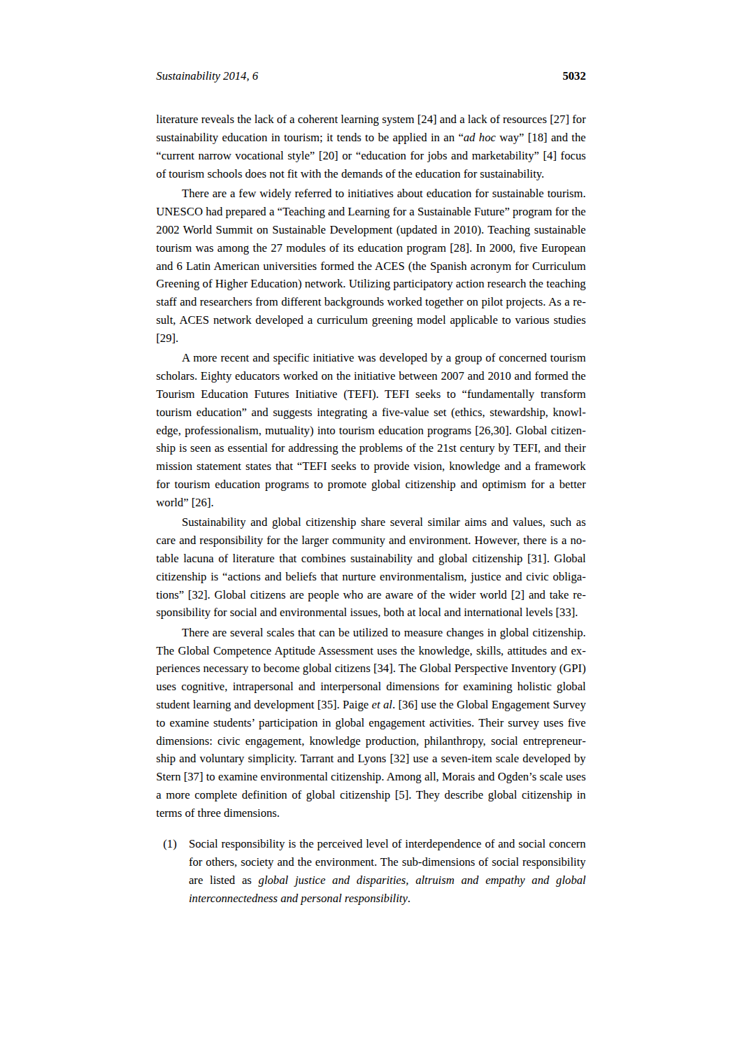Sustainability 2014, 6 5032
literature reveals the lack of a coherent learning system [24] and a lack of resources [27] for sustainability education in tourism; it tends to be applied in an “ad hoc way” [18] and the “current narrow vocational style” [20] or “education for jobs and marketability” [4] focus of tourism schools does not fit with the demands of the education for sustainability.
There are a few widely referred to initiatives about education for sustainable tourism. UNESCO had prepared a “Teaching and Learning for a Sustainable Future” program for the 2002 World Summit on Sustainable Development (updated in 2010). Teaching sustainable tourism was among the 27 modules of its education program [28]. In 2000, five European and 6 Latin American universities formed the ACES (the Spanish acronym for Curriculum Greening of Higher Education) network. Utilizing participatory action research the teaching staff and researchers from different backgrounds worked together on pilot projects. As a result, ACES network developed a curriculum greening model applicable to various studies [29].
A more recent and specific initiative was developed by a group of concerned tourism scholars. Eighty educators worked on the initiative between 2007 and 2010 and formed the Tourism Education Futures Initiative (TEFI). TEFI seeks to “fundamentally transform tourism education” and suggests integrating a five-value set (ethics, stewardship, knowledge, professionalism, mutuality) into tourism education programs [26,30]. Global citizenship is seen as essential for addressing the problems of the 21st century by TEFI, and their mission statement states that “TEFI seeks to provide vision, knowledge and a framework for tourism education programs to promote global citizenship and optimism for a better world” [26].
Sustainability and global citizenship share several similar aims and values, such as care and responsibility for the larger community and environment. However, there is a notable lacuna of literature that combines sustainability and global citizenship [31]. Global citizenship is “actions and beliefs that nurture environmentalism, justice and civic obligations” [32]. Global citizens are people who are aware of the wider world [2] and take responsibility for social and environmental issues, both at local and international levels [33].
There are several scales that can be utilized to measure changes in global citizenship. The Global Competence Aptitude Assessment uses the knowledge, skills, attitudes and experiences necessary to become global citizens [34]. The Global Perspective Inventory (GPI) uses cognitive, intrapersonal and interpersonal dimensions for examining holistic global student learning and development [35]. Paige et al. [36] use the Global Engagement Survey to examine students’ participation in global engagement activities. Their survey uses five dimensions: civic engagement, knowledge production, philanthropy, social entrepreneurship and voluntary simplicity. Tarrant and Lyons [32] use a seven-item scale developed by Stern [37] to examine environmental citizenship. Among all, Morais and Ogden’s scale uses a more complete definition of global citizenship [5]. They describe global citizenship in terms of three dimensions.
(1) Social responsibility is the perceived level of interdependence of and social concern for others, society and the environment. The sub-dimensions of social responsibility are listed as global justice and disparities, altruism and empathy and global interconnectedness and personal responsibility.